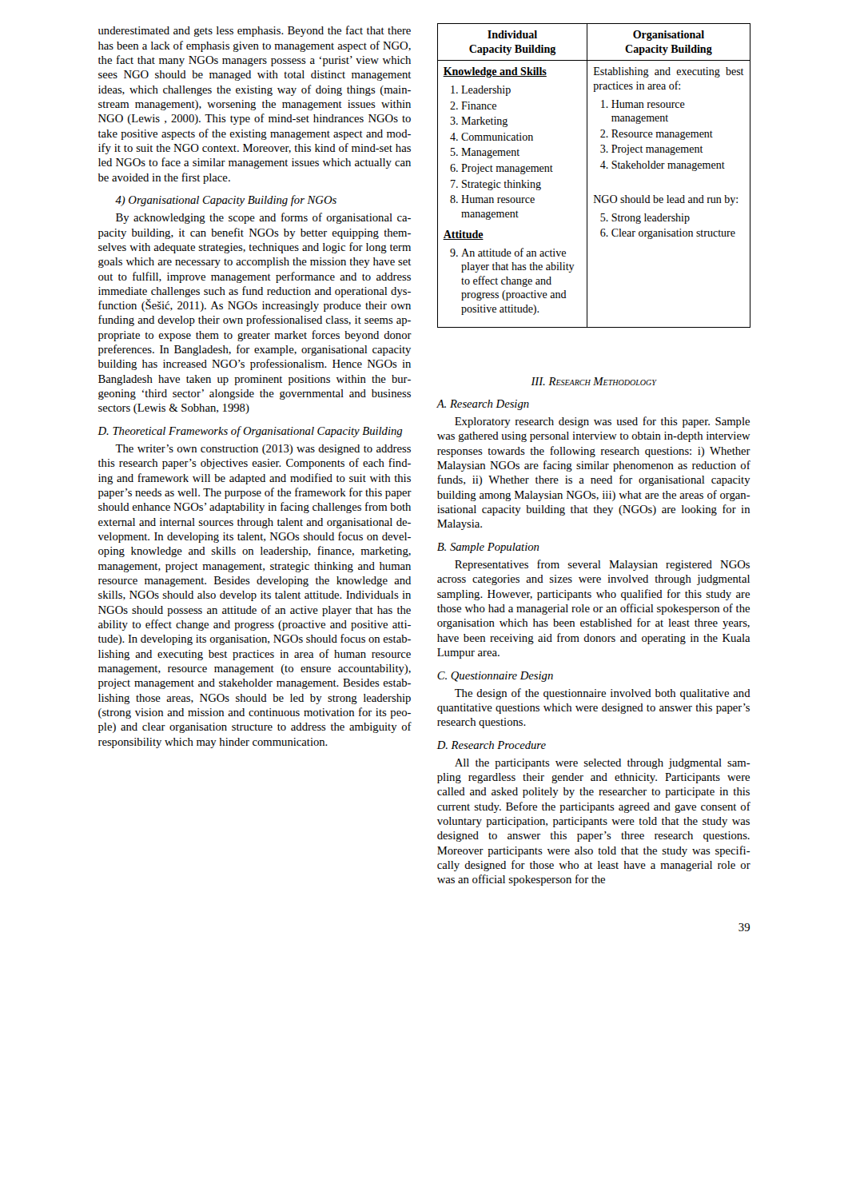underestimated and gets less emphasis. Beyond the fact that there has been a lack of emphasis given to management aspect of NGO, the fact that many NGOs managers possess a ‘purist’ view which sees NGO should be managed with total distinct management ideas, which challenges the existing way of doing things (mainstream management), worsening the management issues within NGO (Lewis , 2000). This type of mind-set hindrances NGOs to take positive aspects of the existing management aspect and modify it to suit the NGO context. Moreover, this kind of mind-set has led NGOs to face a similar management issues which actually can be avoided in the first place.
4) Organisational Capacity Building for NGOs
By acknowledging the scope and forms of organisational capacity building, it can benefit NGOs by better equipping themselves with adequate strategies, techniques and logic for long term goals which are necessary to accomplish the mission they have set out to fulfill, improve management performance and to address immediate challenges such as fund reduction and operational dysfunction (Šešić, 2011). As NGOs increasingly produce their own funding and develop their own professionalised class, it seems appropriate to expose them to greater market forces beyond donor preferences. In Bangladesh, for example, organisational capacity building has increased NGO’s professionalism. Hence NGOs in Bangladesh have taken up prominent positions within the burgeoning ‘third sector’ alongside the governmental and business sectors (Lewis & Sobhan, 1998)
D. Theoretical Frameworks of Organisational Capacity Building
The writer’s own construction (2013) was designed to address this research paper’s objectives easier. Components of each finding and framework will be adapted and modified to suit with this paper’s needs as well. The purpose of the framework for this paper should enhance NGOs’ adaptability in facing challenges from both external and internal sources through talent and organisational development. In developing its talent, NGOs should focus on developing knowledge and skills on leadership, finance, marketing, management, project management, strategic thinking and human resource management. Besides developing the knowledge and skills, NGOs should also develop its talent attitude. Individuals in NGOs should possess an attitude of an active player that has the ability to effect change and progress (proactive and positive attitude). In developing its organisation, NGOs should focus on establishing and executing best practices in area of human resource management, resource management (to ensure accountability), project management and stakeholder management. Besides establishing those areas, NGOs should be led by strong leadership (strong vision and mission and continuous motivation for its people) and clear organisation structure to address the ambiguity of responsibility which may hinder communication.
| Individual Capacity Building | Organisational Capacity Building |
| --- | --- |
| Knowledge and Skills Leadership Finance Marketing Communication Management Project management Strategic thinking Human resource management Attitude An attitude of an active player that has the ability to effect change and progress (proactive and positive attitude). | Establishing and executing best practices in area of: Human resource management Resource management Project management Stakeholder management NGO should be lead and run by: Strong leadership Clear organisation structure |
III. Research Methodology
A. Research Design
Exploratory research design was used for this paper. Sample was gathered using personal interview to obtain in-depth interview responses towards the following research questions: i) Whether Malaysian NGOs are facing similar phenomenon as reduction of funds, ii) Whether there is a need for organisational capacity building among Malaysian NGOs, iii) what are the areas of organisational capacity building that they (NGOs) are looking for in Malaysia.
B. Sample Population
Representatives from several Malaysian registered NGOs across categories and sizes were involved through judgmental sampling. However, participants who qualified for this study are those who had a managerial role or an official spokesperson of the organisation which has been established for at least three years, have been receiving aid from donors and operating in the Kuala Lumpur area.
C. Questionnaire Design
The design of the questionnaire involved both qualitative and quantitative questions which were designed to answer this paper’s research questions.
D. Research Procedure
All the participants were selected through judgmental sampling regardless their gender and ethnicity. Participants were called and asked politely by the researcher to participate in this current study. Before the participants agreed and gave consent of voluntary participation, participants were told that the study was designed to answer this paper’s three research questions. Moreover participants were also told that the study was specifically designed for those who at least have a managerial role or was an official spokesperson for the
39